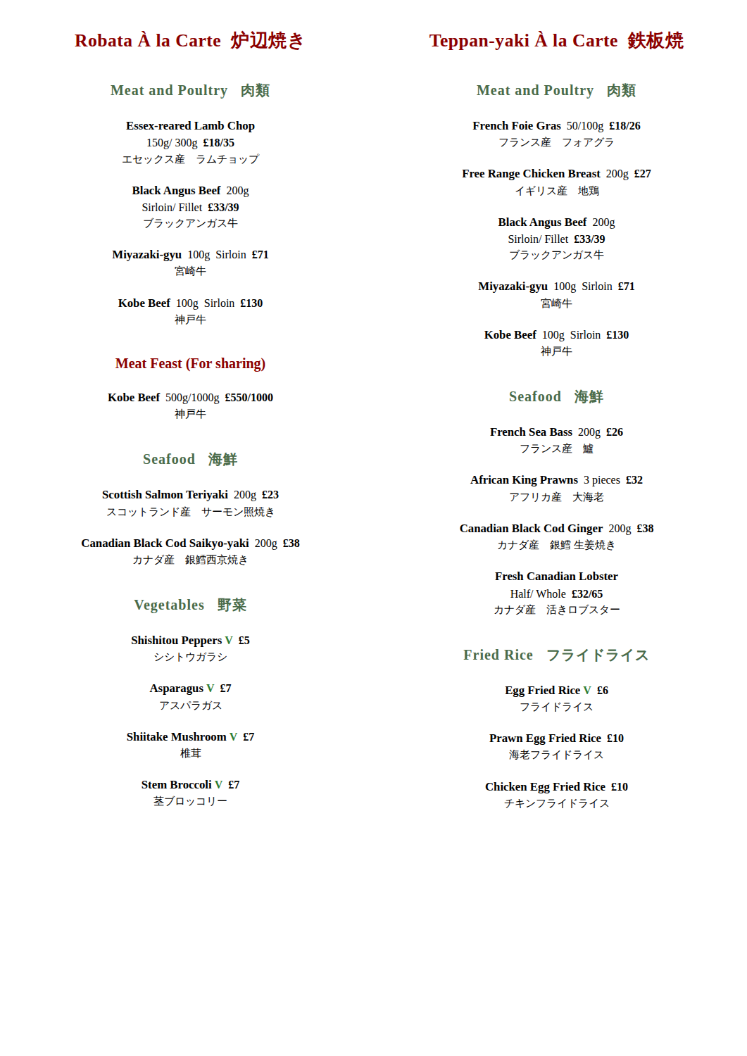Robata À la Carte 炉辺焼き
Meat and Poultry 肉類
Essex-reared Lamb Chop
150g/ 300g £18/35 エセックス産　ラムチョップ
Black Angus Beef 200g
Sirloin/ Fillet £33/39 ブラックアンガス牛
Miyazaki-gyu 100g Sirloin £71 宮崎牛
Kobe Beef 100g Sirloin £130 神戸牛
Meat Feast (For sharing)
Kobe Beef 500g/1000g £550/1000 神戸牛
Seafood 海鮮
Scottish Salmon Teriyaki 200g £23 スコットランド産　サーモン照焼き
Canadian Black Cod Saikyo-yaki 200g £38 カナダ産　銀鱈西京焼き
Vegetables 野菜
Shishitou Peppers V £5 シシトウガラシ
Asparagus V £7 アスパラガス
Shiitake Mushroom V £7 椎茸
Stem Broccoli V £7 茎ブロッコリー
Teppan-yaki À la Carte 鉄板焼
Meat and Poultry 肉類
French Foie Gras 50/100g £18/26 フランス産　フォアグラ
Free Range Chicken Breast 200g £27 イギリス産　地鶏
Black Angus Beef 200g
Sirloin/ Fillet £33/39 ブラックアンガス牛
Miyazaki-gyu 100g Sirloin £71 宮崎牛
Kobe Beef 100g Sirloin £130 神戸牛
Seafood 海鮮
French Sea Bass 200g £26 フランス産　鱸
African King Prawns 3 pieces £32 アフリカ産　大海老
Canadian Black Cod Ginger 200g £38 カナダ産　銀鱈 生姜焼き
Fresh Canadian Lobster
Half/ Whole £32/65 カナダ産　活きロブスター
Fried Rice フライドライス
Egg Fried Rice V £6 フライドライス
Prawn Egg Fried Rice £10 海老フライドライス
Chicken Egg Fried Rice £10 チキンフライドライス